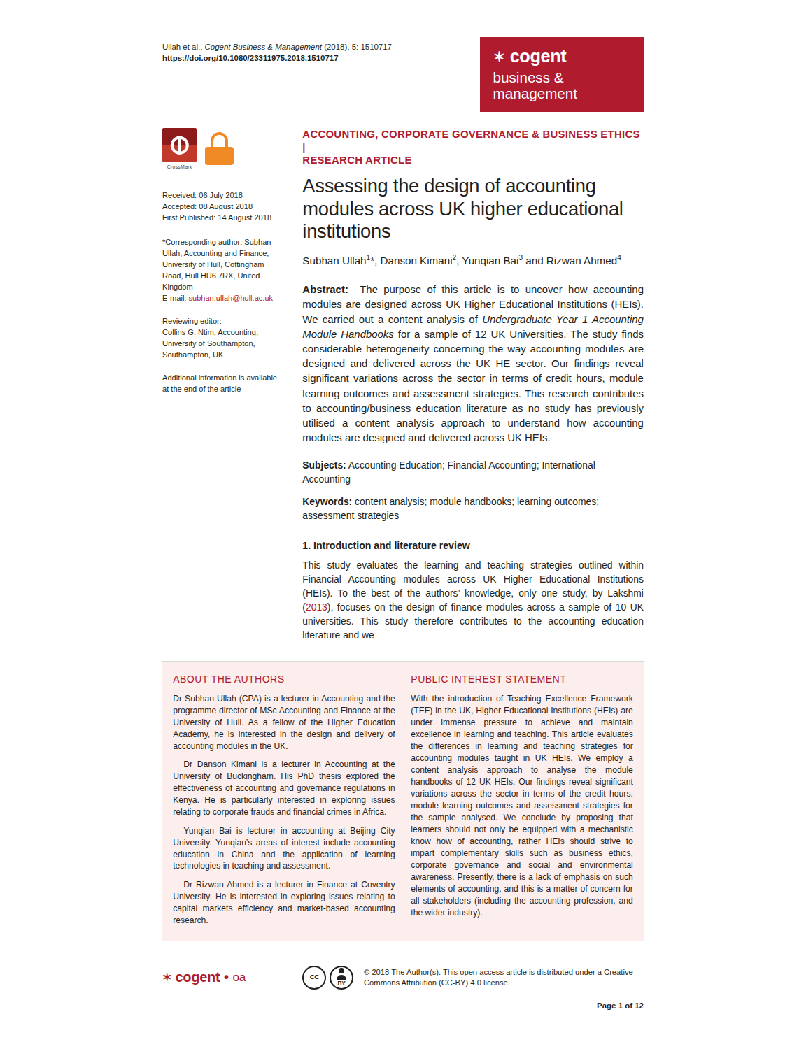Ullah et al., Cogent Business & Management (2018), 5: 1510717
https://doi.org/10.1080/23311975.2018.1510717
✶cogent
business &
management
CrossMark
Received: 06 July 2018
Accepted: 08 August 2018
First Published: 14 August 2018
*Corresponding author: Subhan Ullah, Accounting and Finance, University of Hull, Cottingham Road, Hull HU6 7RX, United Kingdom
E-mail: subhan.ullah@hull.ac.uk
Reviewing editor:
Collins G. Ntim, Accounting, University of Southampton, Southampton, UK
Additional information is available at the end of the article
Accounting, Corporate Governance & Business Ethics |
Research Article
Assessing the design of accounting modules across UK higher educational institutions
Subhan Ullah1*, Danson Kimani2, Yunqian Bai3 and Rizwan Ahmed4
Abstract: The purpose of this article is to uncover how accounting modules are designed across UK Higher Educational Institutions (HEIs). We carried out a content analysis of Undergraduate Year 1 Accounting Module Handbooks for a sample of 12 UK Universities. The study finds considerable heterogeneity concerning the way accounting modules are designed and delivered across the UK HE sector. Our findings reveal significant variations across the sector in terms of credit hours, module learning outcomes and assessment strategies. This research contributes to accounting/business education literature as no study has previously utilised a content analysis approach to understand how accounting modules are designed and delivered across UK HEIs.
Subjects: Accounting Education; Financial Accounting; International Accounting
Keywords: content analysis; module handbooks; learning outcomes; assessment strategies
1. Introduction and literature review
This study evaluates the learning and teaching strategies outlined within Financial Accounting modules across UK Higher Educational Institutions (HEIs). To the best of the authors’ knowledge, only one study, by Lakshmi (2013), focuses on the design of finance modules across a sample of 10 UK universities. This study therefore contributes to the accounting education literature and we
About the authors
Dr Subhan Ullah (CPA) is a lecturer in Accounting and the programme director of MSc Accounting and Finance at the University of Hull. As a fellow of the Higher Education Academy, he is interested in the design and delivery of accounting modules in the UK.
Dr Danson Kimani is a lecturer in Accounting at the University of Buckingham. His PhD thesis explored the effectiveness of accounting and governance regulations in Kenya. He is particularly interested in exploring issues relating to corporate frauds and financial crimes in Africa.
Yunqian Bai is lecturer in accounting at Beijing City University. Yunqian’s areas of interest include accounting education in China and the application of learning technologies in teaching and assessment.
Dr Rizwan Ahmed is a lecturer in Finance at Coventry University. He is interested in exploring issues relating to capital markets efficiency and market-based accounting research.
Public interest statement
With the introduction of Teaching Excellence Framework (TEF) in the UK, Higher Educational Institutions (HEIs) are under immense pressure to achieve and maintain excellence in learning and teaching. This article evaluates the differences in learning and teaching strategies for accounting modules taught in UK HEIs. We employ a content analysis approach to analyse the module handbooks of 12 UK HEIs. Our findings reveal significant variations across the sector in terms of the credit hours, module learning outcomes and assessment strategies for the sample analysed. We conclude by proposing that learners should not only be equipped with a mechanistic know how of accounting, rather HEIs should strive to impart complementary skills such as business ethics, corporate governance and social and environmental awareness. Presently, there is a lack of emphasis on such elements of accounting, and this is a matter of concern for all stakeholders (including the accounting profession, and the wider industry).
✶cogent•oa
CC
BY
© 2018 The Author(s). This open access article is distributed under a Creative Commons Attribution (CC-BY) 4.0 license.
Page 1 of 12